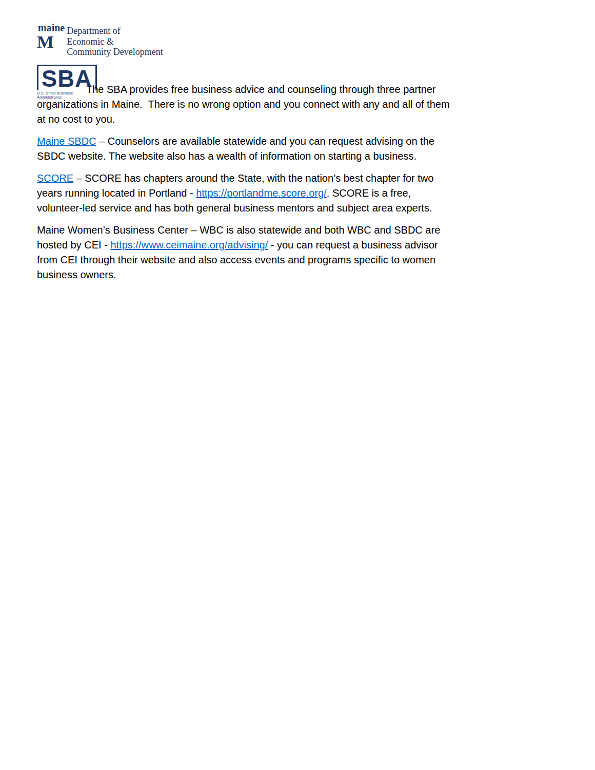maine M
Department of
Economic &
Community Development
SBA
U.S. Small Business
Administration
The SBA provides free business advice and counseling through three partner organizations in Maine. There is no wrong option and you connect with any and all of them at no cost to you.
Maine SBDC – Counselors are available statewide and you can request advising on the SBDC website. The website also has a wealth of information on starting a business.
SCORE – SCORE has chapters around the State, with the nation’s best chapter for two years running located in Portland - https://portlandme.score.org/. SCORE is a free, volunteer-led service and has both general business mentors and subject area experts.
Maine Women’s Business Center – WBC is also statewide and both WBC and SBDC are hosted by CEI - https://www.ceimaine.org/advising/ - you can request a business advisor from CEI through their website and also access events and programs specific to women business owners.